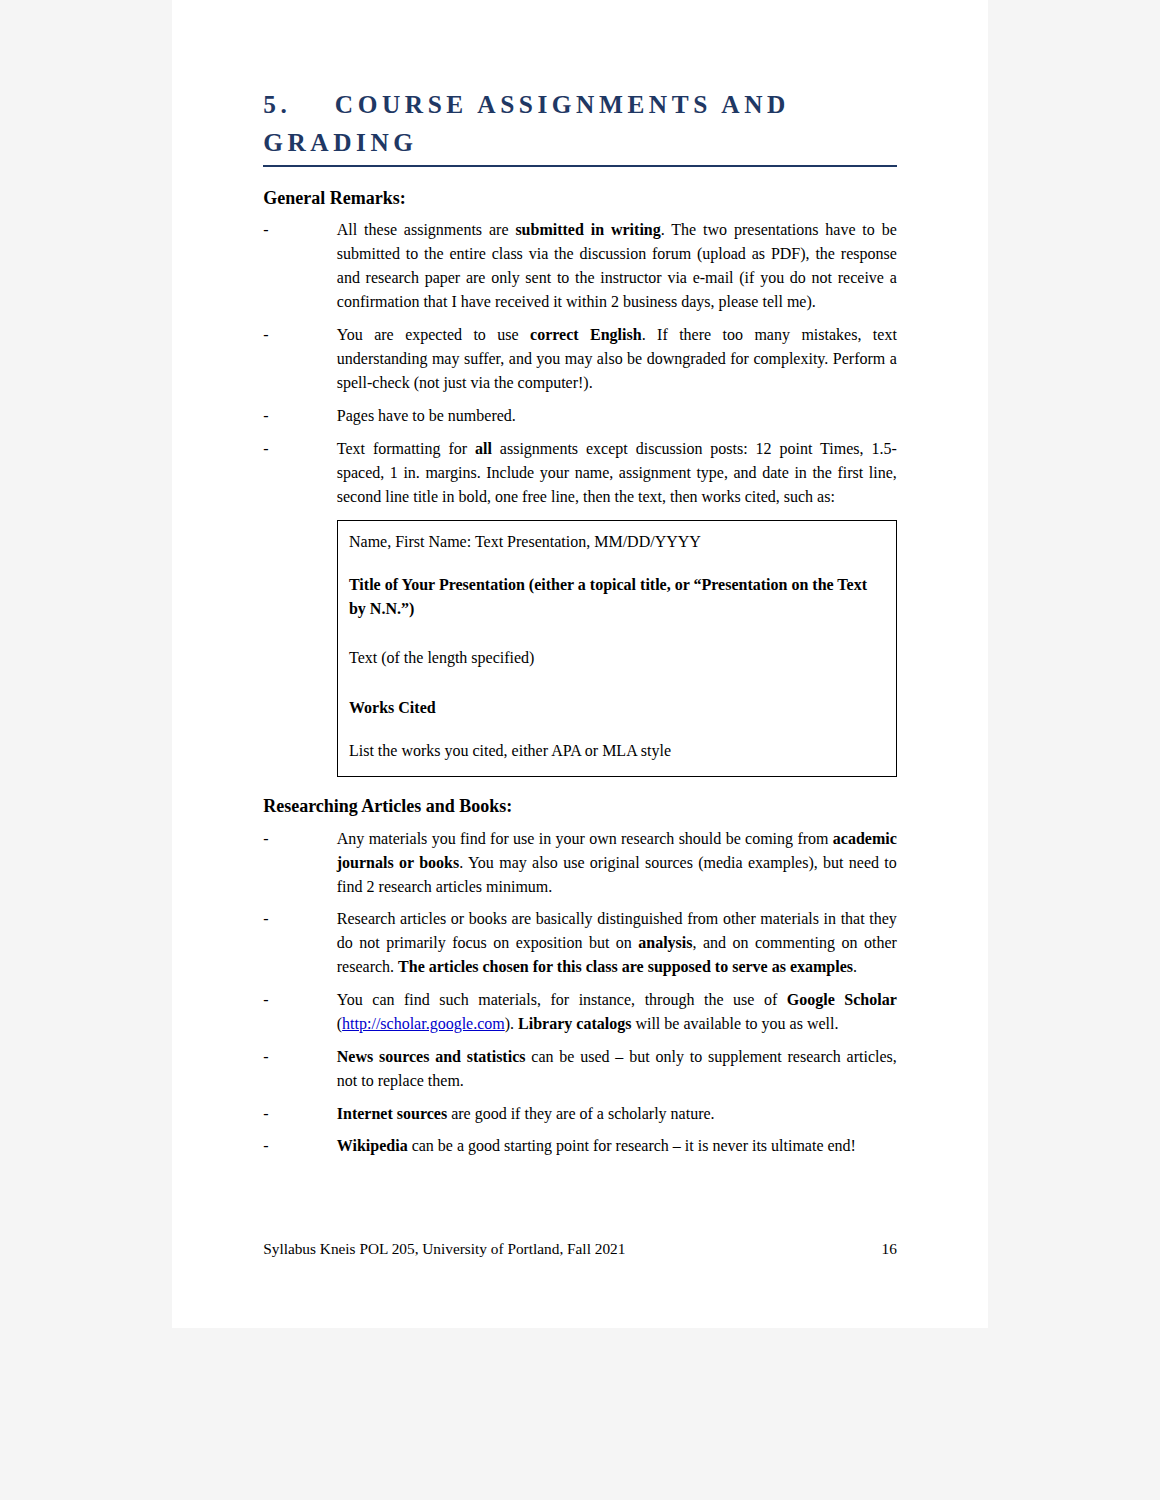5. Course Assignments and Grading
General Remarks:
All these assignments are submitted in writing. The two presentations have to be submitted to the entire class via the discussion forum (upload as PDF), the response and research paper are only sent to the instructor via e-mail (if you do not receive a confirmation that I have received it within 2 business days, please tell me).
You are expected to use correct English. If there too many mistakes, text understanding may suffer, and you may also be downgraded for complexity. Perform a spell-check (not just via the computer!).
Pages have to be numbered.
Text formatting for all assignments except discussion posts: 12 point Times, 1.5-spaced, 1 in. margins. Include your name, assignment type, and date in the first line, second line title in bold, one free line, then the text, then works cited, such as:
Name, First Name: Text Presentation, MM/DD/YYYY
Title of Your Presentation (either a topical title, or “Presentation on the Text by N.N.”)
Text (of the length specified)
Works Cited
List the works you cited, either APA or MLA style
Researching Articles and Books:
Any materials you find for use in your own research should be coming from academic journals or books. You may also use original sources (media examples), but need to find 2 research articles minimum.
Research articles or books are basically distinguished from other materials in that they do not primarily focus on exposition but on analysis, and on commenting on other research. The articles chosen for this class are supposed to serve as examples.
You can find such materials, for instance, through the use of Google Scholar (http://scholar.google.com). Library catalogs will be available to you as well.
News sources and statistics can be used – but only to supplement research articles, not to replace them.
Internet sources are good if they are of a scholarly nature.
Wikipedia can be a good starting point for research – it is never its ultimate end!
Syllabus Kneis POL 205, University of Portland, Fall 2021 16